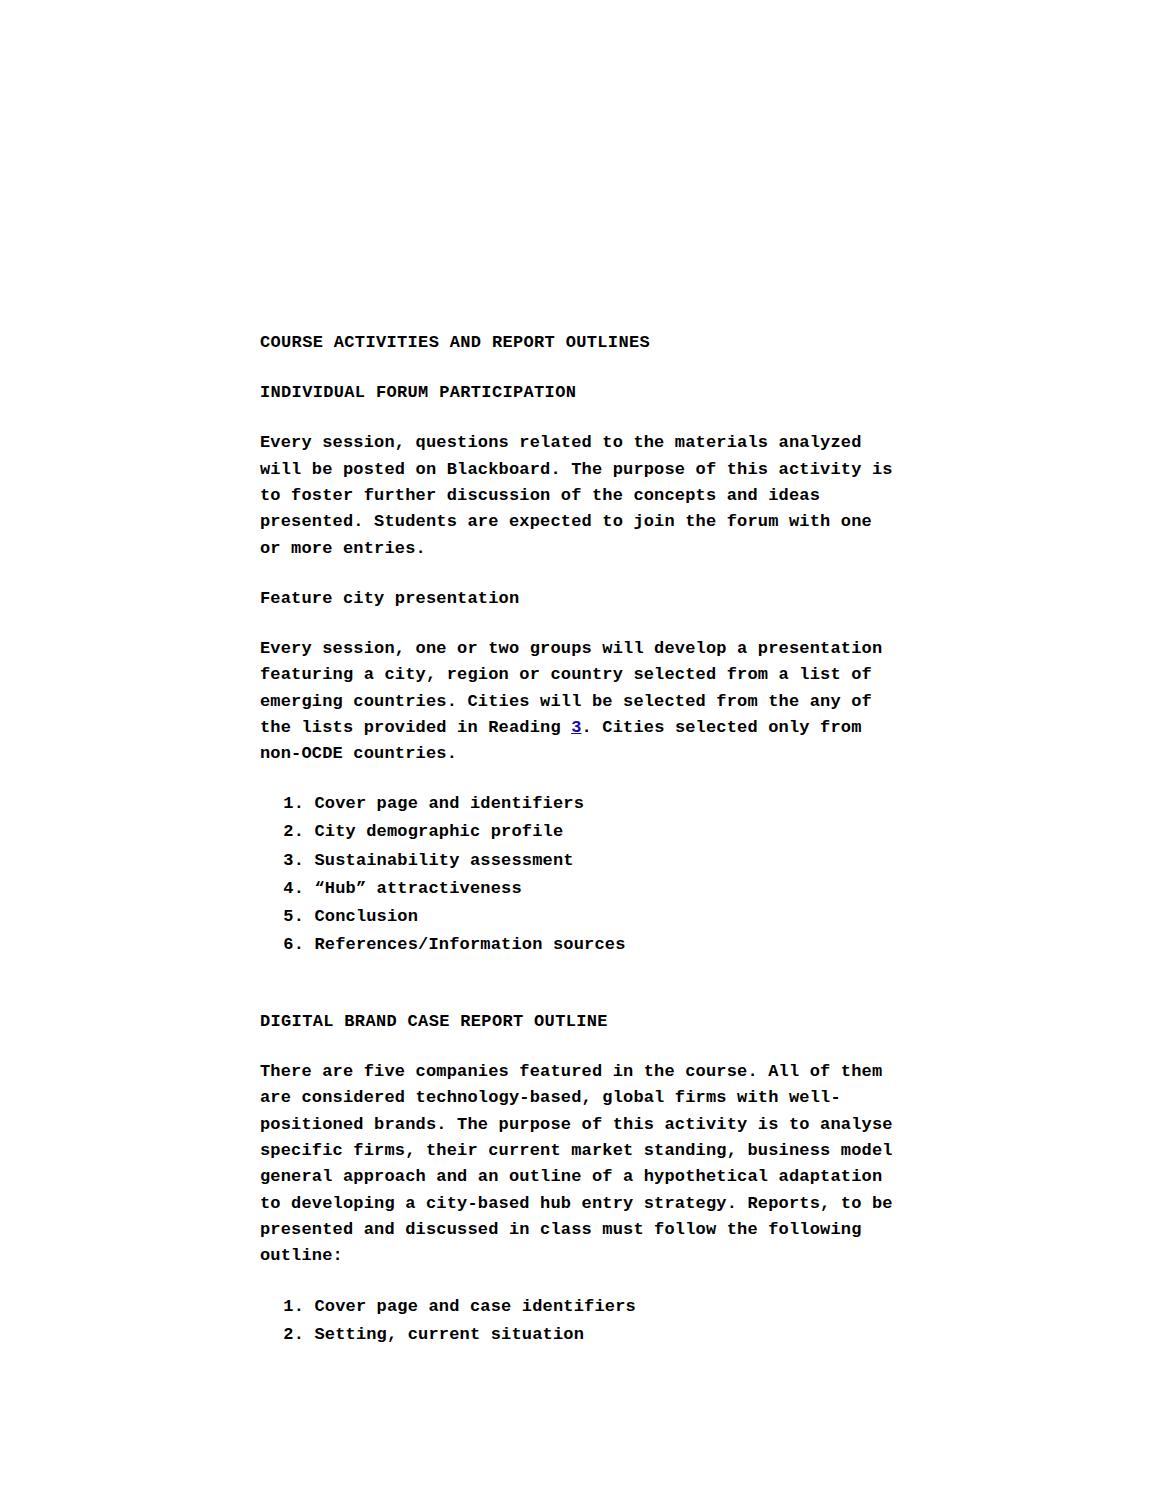COURSE ACTIVITIES AND REPORT OUTLINES
INDIVIDUAL FORUM PARTICIPATION
Every session, questions related to the materials analyzed will be posted on Blackboard. The purpose of this activity is to foster further discussion of the concepts and ideas presented. Students are expected to join the forum with one or more entries.
Feature city presentation
Every session, one or two groups will develop a presentation featuring a city, region or country selected from a list of emerging countries. Cities will be selected from the any of the lists provided in Reading 3. Cities selected only from non-OCDE countries.
Cover page and identifiers
City demographic profile
Sustainability assessment
“Hub” attractiveness
Conclusion
References/Information sources
DIGITAL BRAND CASE REPORT OUTLINE
There are five companies featured in the course. All of them are considered technology-based, global firms with well-positioned brands. The purpose of this activity is to analyse specific firms, their current market standing, business model general approach and an outline of a hypothetical adaptation to developing a city-based hub entry strategy. Reports, to be presented and discussed in class must follow the following outline:
Cover page and case identifiers
Setting, current situation